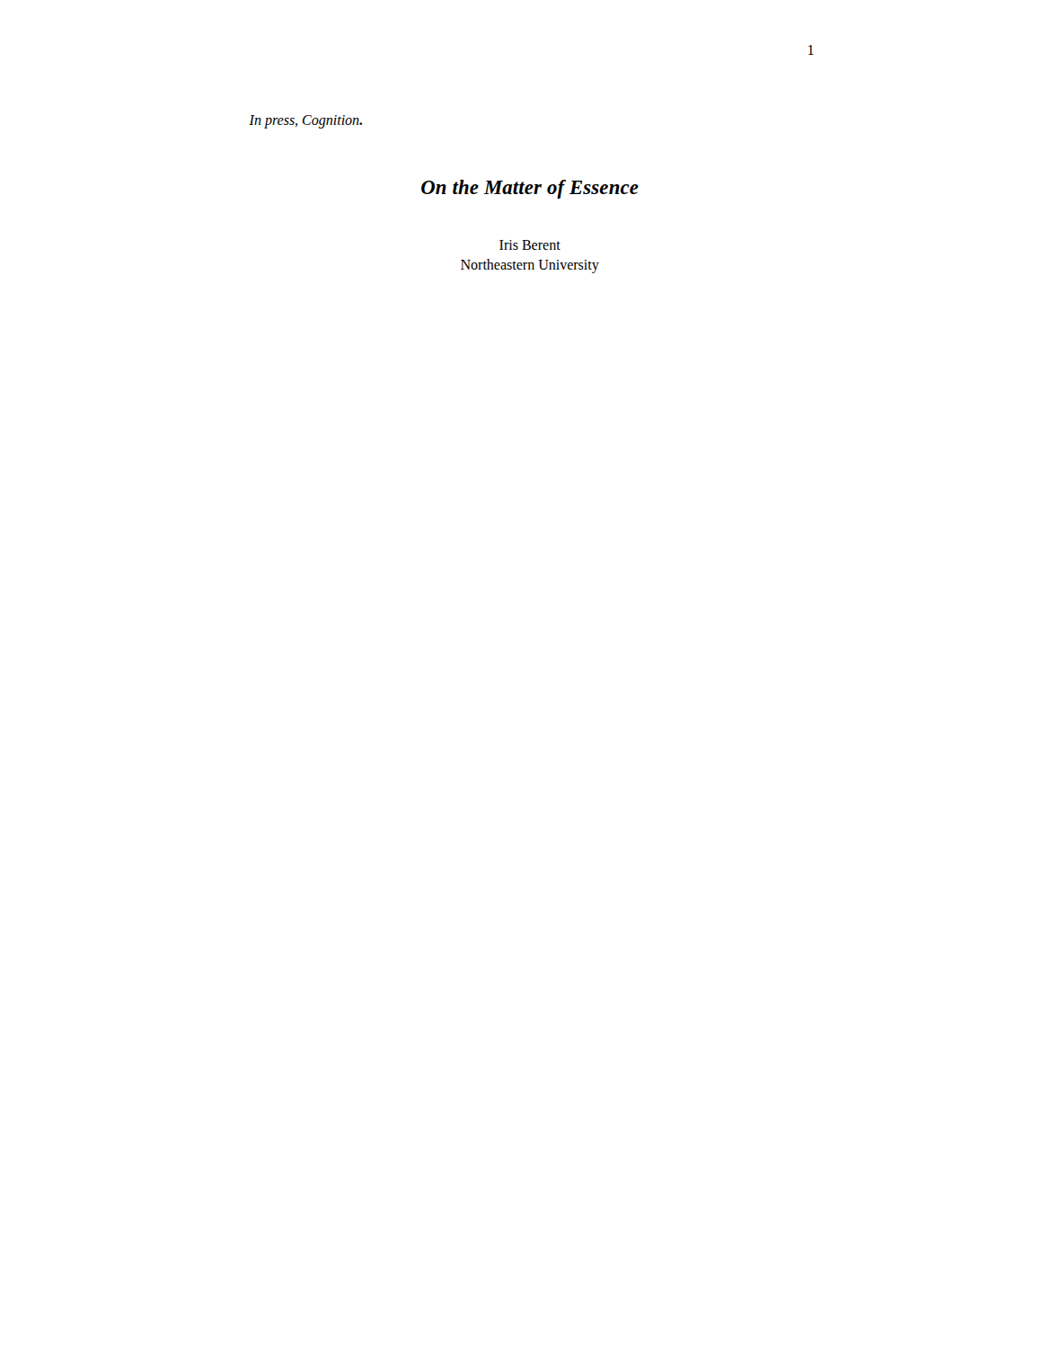1
In press, Cognition.
On the Matter of Essence
Iris Berent
Northeastern University